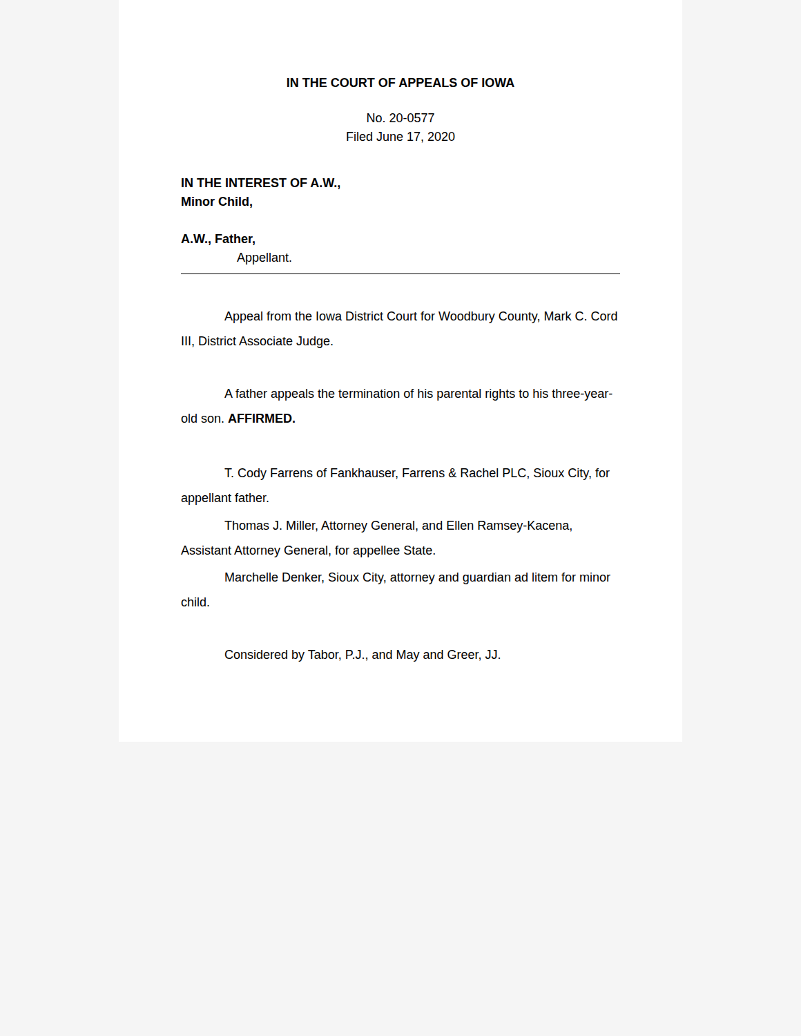IN THE COURT OF APPEALS OF IOWA
No. 20-0577
Filed June 17, 2020
IN THE INTEREST OF A.W.,
Minor Child,
A.W., Father,
Appellant.
Appeal from the Iowa District Court for Woodbury County, Mark C. Cord III, District Associate Judge.
A father appeals the termination of his parental rights to his three-year-old son. AFFIRMED.
T. Cody Farrens of Fankhauser, Farrens & Rachel PLC, Sioux City, for appellant father.
Thomas J. Miller, Attorney General, and Ellen Ramsey-Kacena, Assistant Attorney General, for appellee State.
Marchelle Denker, Sioux City, attorney and guardian ad litem for minor child.
Considered by Tabor, P.J., and May and Greer, JJ.